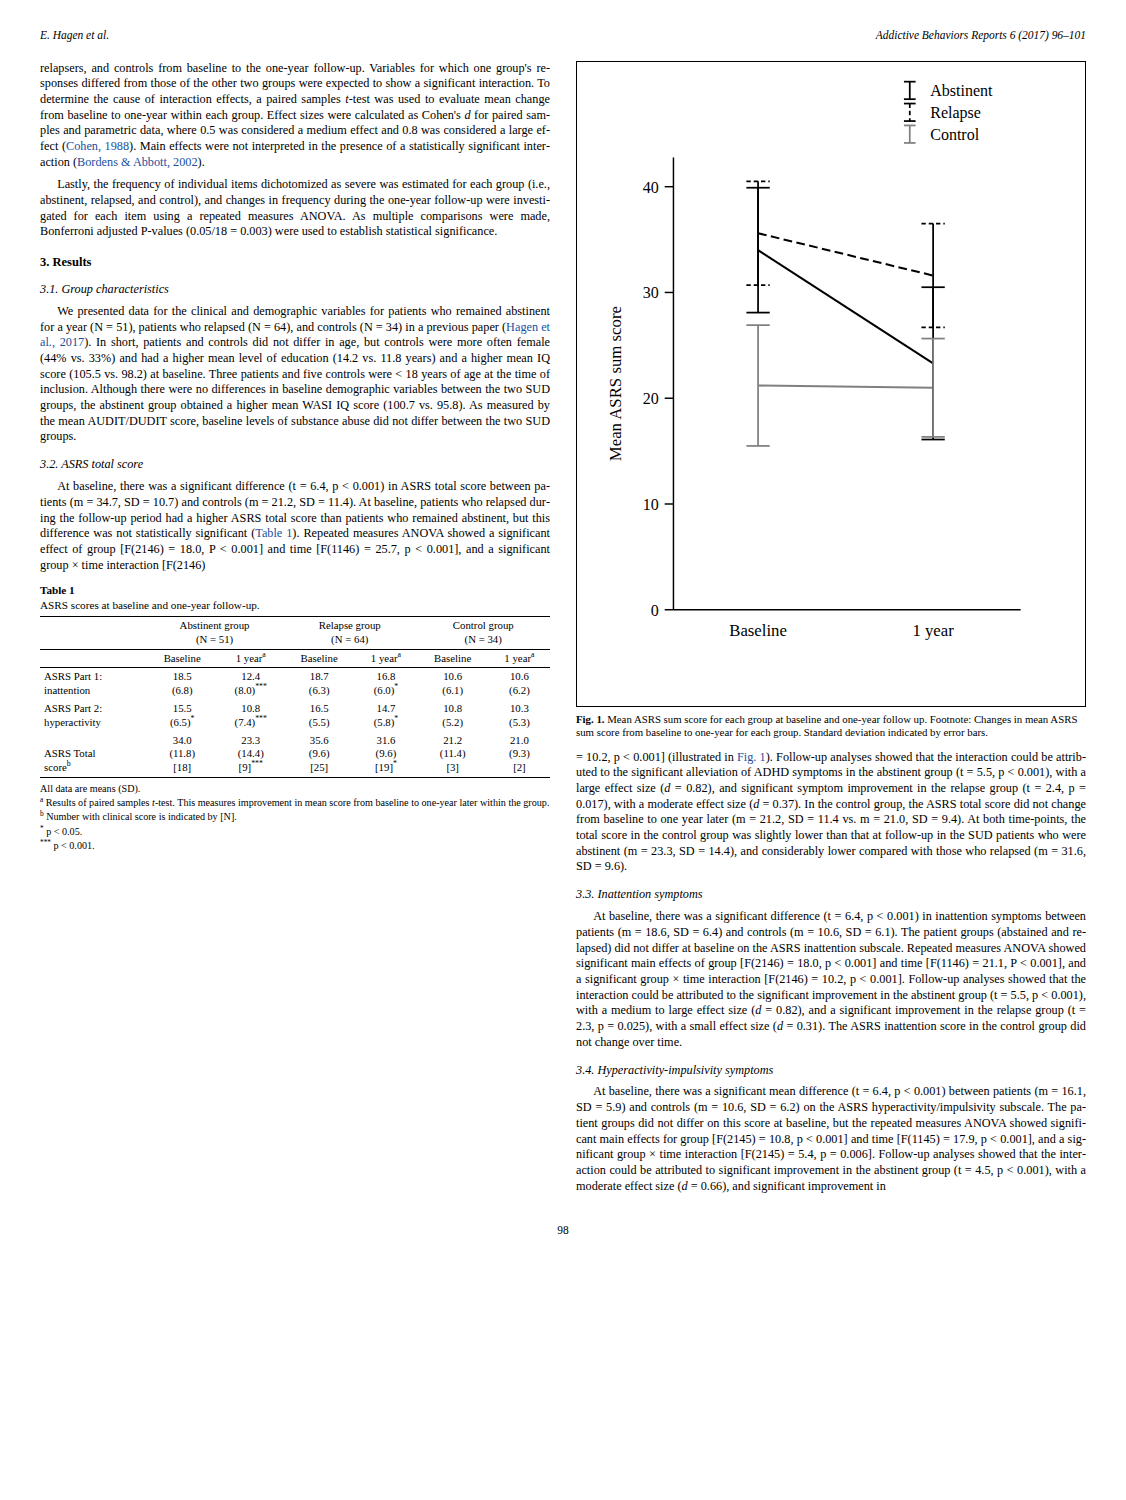E. Hagen et al.
Addictive Behaviors Reports 6 (2017) 96–101
relapsers, and controls from baseline to the one-year follow-up. Variables for which one group's responses differed from those of the other two groups were expected to show a significant interaction. To determine the cause of interaction effects, a paired samples t-test was used to evaluate mean change from baseline to one-year within each group. Effect sizes were calculated as Cohen's d for paired samples and parametric data, where 0.5 was considered a medium effect and 0.8 was considered a large effect (Cohen, 1988). Main effects were not interpreted in the presence of a statistically significant interaction (Bordens & Abbott, 2002).
Lastly, the frequency of individual items dichotomized as severe was estimated for each group (i.e., abstinent, relapsed, and control), and changes in frequency during the one-year follow-up were investigated for each item using a repeated measures ANOVA. As multiple comparisons were made, Bonferroni adjusted P-values (0.05/18 = 0.003) were used to establish statistical significance.
3. Results
3.1. Group characteristics
We presented data for the clinical and demographic variables for patients who remained abstinent for a year (N = 51), patients who relapsed (N = 64), and controls (N = 34) in a previous paper (Hagen et al., 2017). In short, patients and controls did not differ in age, but controls were more often female (44% vs. 33%) and had a higher mean level of education (14.2 vs. 11.8 years) and a higher mean IQ score (105.5 vs. 98.2) at baseline. Three patients and five controls were < 18 years of age at the time of inclusion. Although there were no differences in baseline demographic variables between the two SUD groups, the abstinent group obtained a higher mean WASI IQ score (100.7 vs. 95.8). As measured by the mean AUDIT/DUDIT score, baseline levels of substance abuse did not differ between the two SUD groups.
3.2. ASRS total score
At baseline, there was a significant difference (t = 6.4, p < 0.001) in ASRS total score between patients (m = 34.7, SD = 10.7) and controls (m = 21.2, SD = 11.4). At baseline, patients who relapsed during the follow-up period had a higher ASRS total score than patients who remained abstinent, but this difference was not statistically significant (Table 1). Repeated measures ANOVA showed a significant effect of group [F(2146) = 18.0, P < 0.001] and time [F(1146) = 25.7, p < 0.001], and a significant group × time interaction [F(2146)
Table 1
ASRS scores at baseline and one-year follow-up.
| | Abstinent group (N = 51) | Relapse group (N = 64) | Control group (N = 34) |
| --- | --- | --- | --- |
| | Baseline | 1 year a | Baseline | 1 year a | Baseline | 1 year a |
| ASRS Part 1: inattention | 18.5 (6.8) | 12.4 (8.0) *** | 18.7 (6.3) | 16.8 (6.0) * | 10.6 (6.1) | 10.6 (6.2) |
| ASRS Part 2: hyperactivity | 15.5 (6.5) * | 10.8 (7.4) *** | 16.5 (5.5) | 14.7 (5.8) * | 10.8 (5.2) | 10.3 (5.3) |
| ASRS Total score b | 34.0 (11.8) [18] | 23.3 (14.4) [9] *** | 35.6 (9.6) [25] | 31.6 (9.6) [19] * | 21.2 (11.4) [3] | 21.0 (9.3) [2] |
All data are means (SD).
a Results of paired samples t-test. This measures improvement in mean score from baseline to one-year later within the group.
b Number with clinical score is indicated by [N].
* p < 0.05.
*** p < 0.001.
Abstinent Relapse Control 0 10 20 30 40 Mean ASRS sum score Baseline 1 year
Fig. 1. Mean ASRS sum score for each group at baseline and one-year follow up. Footnote: Changes in mean ASRS sum score from baseline to one-year for each group. Standard deviation indicated by error bars.
= 10.2, p < 0.001] (illustrated in Fig. 1). Follow-up analyses showed that the interaction could be attributed to the significant alleviation of ADHD symptoms in the abstinent group (t = 5.5, p < 0.001), with a large effect size (d = 0.82), and significant symptom improvement in the relapse group (t = 2.4, p = 0.017), with a moderate effect size (d = 0.37). In the control group, the ASRS total score did not change from baseline to one year later (m = 21.2, SD = 11.4 vs. m = 21.0, SD = 9.4). At both time-points, the total score in the control group was slightly lower than that at follow-up in the SUD patients who were abstinent (m = 23.3, SD = 14.4), and considerably lower compared with those who relapsed (m = 31.6, SD = 9.6).
3.3. Inattention symptoms
At baseline, there was a significant difference (t = 6.4, p < 0.001) in inattention symptoms between patients (m = 18.6, SD = 6.4) and controls (m = 10.6, SD = 6.1). The patient groups (abstained and relapsed) did not differ at baseline on the ASRS inattention subscale. Repeated measures ANOVA showed significant main effects of group [F(2146) = 18.0, p < 0.001] and time [F(1146) = 21.1, P < 0.001], and a significant group × time interaction [F(2146) = 10.2, p < 0.001]. Follow-up analyses showed that the interaction could be attributed to the significant improvement in the abstinent group (t = 5.5, p < 0.001), with a medium to large effect size (d = 0.82), and a significant improvement in the relapse group (t = 2.3, p = 0.025), with a small effect size (d = 0.31). The ASRS inattention score in the control group did not change over time.
3.4. Hyperactivity-impulsivity symptoms
At baseline, there was a significant mean difference (t = 6.4, p < 0.001) between patients (m = 16.1, SD = 5.9) and controls (m = 10.6, SD = 6.2) on the ASRS hyperactivity/impulsivity subscale. The patient groups did not differ on this score at baseline, but the repeated measures ANOVA showed significant main effects for group [F(2145) = 10.8, p < 0.001] and time [F(1145) = 17.9, p < 0.001], and a significant group × time interaction [F(2145) = 5.4, p = 0.006]. Follow-up analyses showed that the interaction could be attributed to significant improvement in the abstinent group (t = 4.5, p < 0.001), with a moderate effect size (d = 0.66), and significant improvement in
98